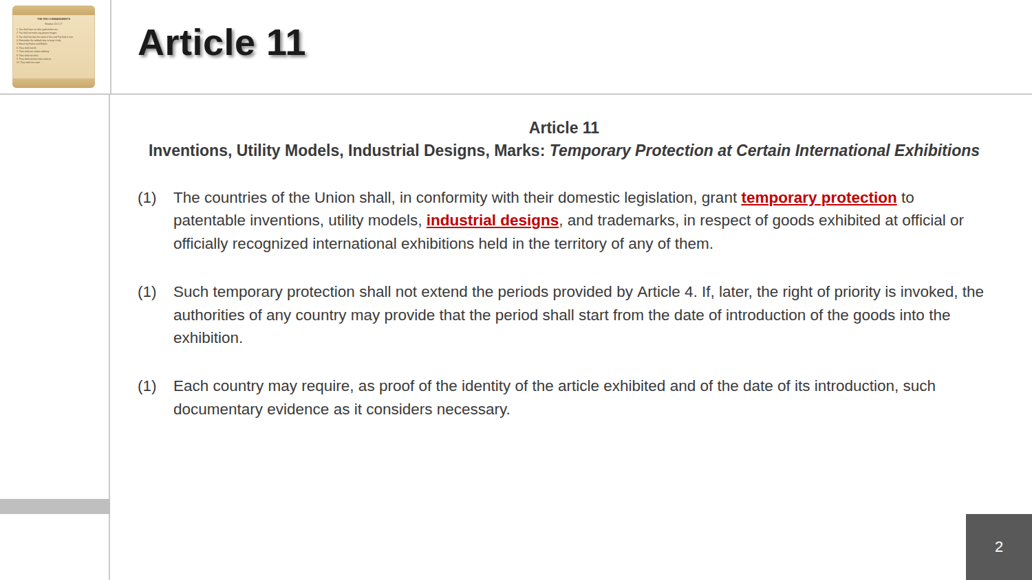THE TEN COMMANDMENTS Exodus 20:1-17 1. You shall have no other gods before me.
2. You shall not make any graven images.
3. You shall not take the name of the Lord Thy God in vain.
4. Remember the sabbath day, to keep it holy.
5. Honor thy Father and Mother.
6. Thou shalt not kill.
7. Thou shalt not commit adultery.
8. Thou shalt not steal.
9. Thou shalt not bear false witness.
10. Thou shalt not covet.
Article 11
Article 11
Inventions, Utility Models, Industrial Designs, Marks: Temporary Protection at Certain International Exhibitions
(1) The countries of the Union shall, in conformity with their domestic legislation, grant temporary protection to patentable inventions, utility models, industrial designs, and trademarks, in respect of goods exhibited at official or officially recognized international exhibitions held in the territory of any of them.
(1) Such temporary protection shall not extend the periods provided by Article 4. If, later, the right of priority is invoked, the authorities of any country may provide that the period shall start from the date of introduction of the goods into the exhibition.
(1) Each country may require, as proof of the identity of the article exhibited and of the date of its introduction, such documentary evidence as it considers necessary.
2